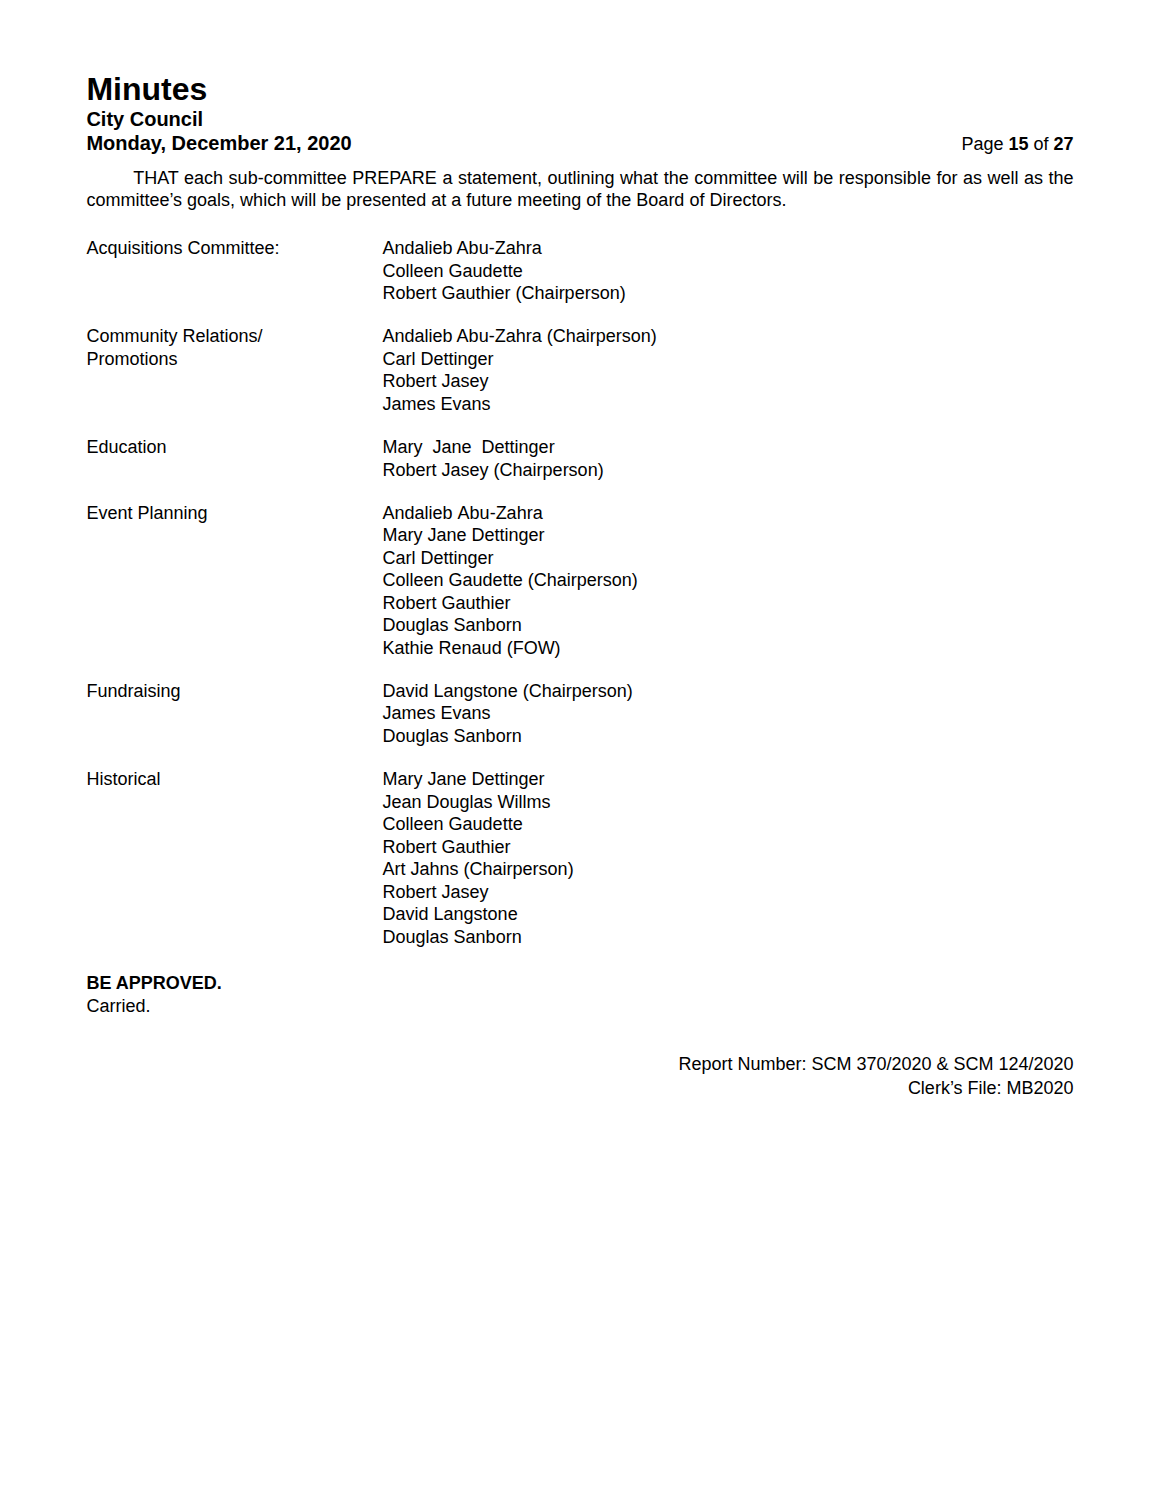Minutes
City Council
Monday, December 21, 2020 Page 15 of 27
THAT each sub-committee PREPARE a statement, outlining what the committee will be responsible for as well as the committee’s goals, which will be presented at a future meeting of the Board of Directors.
| Acquisitions Committee: | Andalieb Abu-Zahra Colleen Gaudette Robert Gauthier (Chairperson) |
| Community Relations/ Promotions | Andalieb Abu-Zahra (Chairperson) Carl Dettinger Robert Jasey James Evans |
| Education | Mary Jane Dettinger Robert Jasey (Chairperson) |
| Event Planning | Andalieb Abu-Zahra Mary Jane Dettinger Carl Dettinger Colleen Gaudette (Chairperson) Robert Gauthier Douglas Sanborn Kathie Renaud (FOW) |
| Fundraising | David Langstone (Chairperson) James Evans Douglas Sanborn |
| Historical | Mary Jane Dettinger Jean Douglas Willms Colleen Gaudette Robert Gauthier Art Jahns (Chairperson) Robert Jasey David Langstone Douglas Sanborn |
BE APPROVED.
Carried.
Report Number: SCM 370/2020 & SCM 124/2020
Clerk’s File: MB2020